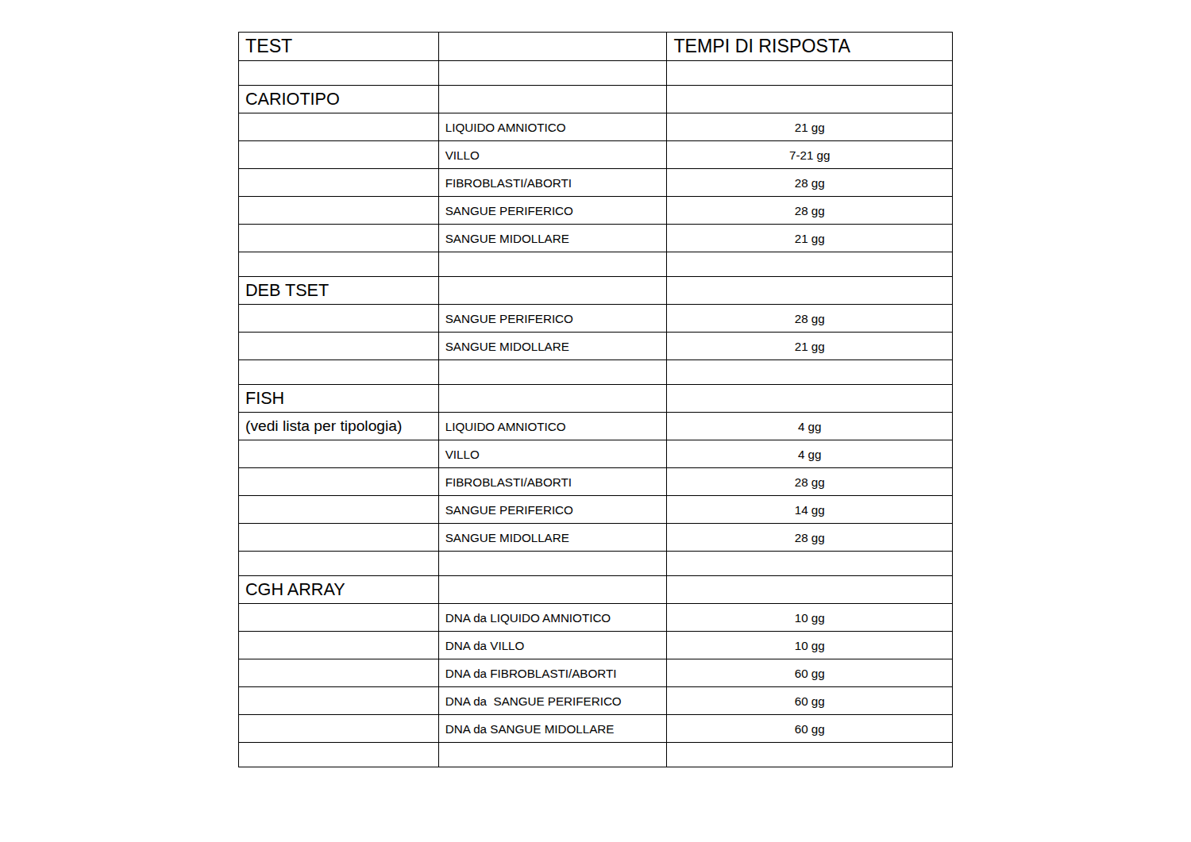| TEST | | TEMPI DI RISPOSTA |
| CARIOTIPO | | |
| | LIQUIDO AMNIOTICO | 21 gg |
| | VILLO | 7-21 gg |
| | FIBROBLASTI/ABORTI | 28 gg |
| | SANGUE PERIFERICO | 28 gg |
| | SANGUE MIDOLLARE | 21 gg |
| DEB TSET | | |
| | SANGUE PERIFERICO | 28 gg |
| | SANGUE MIDOLLARE | 21 gg |
| FISH | | |
| (vedi lista per tipologia) | LIQUIDO AMNIOTICO | 4 gg |
| | VILLO | 4 gg |
| | FIBROBLASTI/ABORTI | 28 gg |
| | SANGUE PERIFERICO | 14 gg |
| | SANGUE MIDOLLARE | 28 gg |
| CGH ARRAY | | |
| | DNA da LIQUIDO AMNIOTICO | 10 gg |
| | DNA da VILLO | 10 gg |
| | DNA da FIBROBLASTI/ABORTI | 60 gg |
| | DNA da SANGUE PERIFERICO | 60 gg |
| | DNA da SANGUE MIDOLLARE | 60 gg |